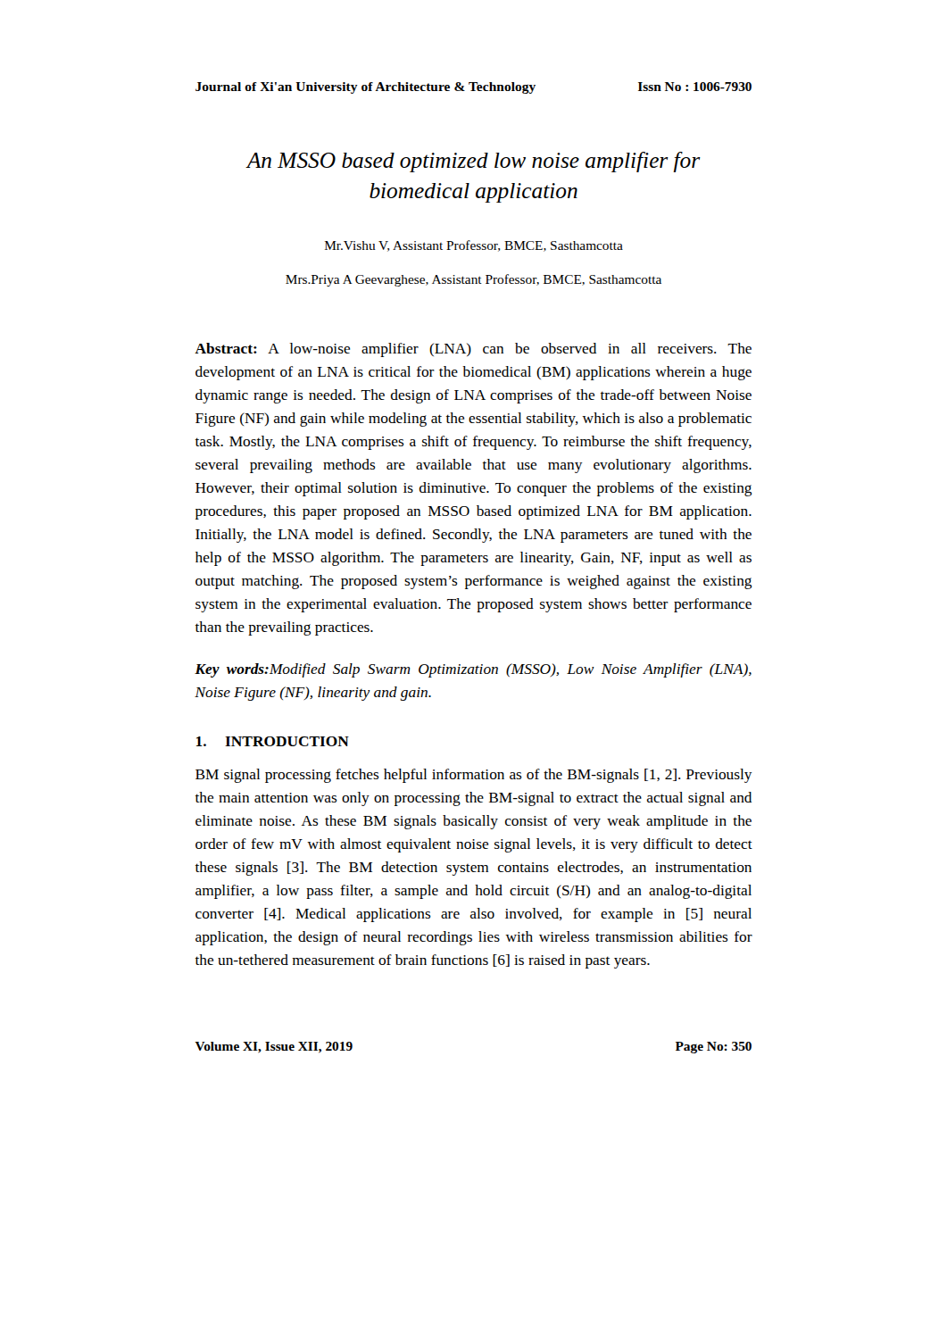Journal of Xi'an University of Architecture & Technology Issn No : 1006-7930
An MSSO based optimized low noise amplifier for
biomedical application
Mr.Vishu V, Assistant Professor, BMCE, Sasthamcotta
Mrs.Priya A Geevarghese, Assistant Professor, BMCE, Sasthamcotta
Abstract: A low-noise amplifier (LNA) can be observed in all receivers. The development of an LNA is critical for the biomedical (BM) applications wherein a huge dynamic range is needed. The design of LNA comprises of the trade-off between Noise Figure (NF) and gain while modeling at the essential stability, which is also a problematic task. Mostly, the LNA comprises a shift of frequency. To reimburse the shift frequency, several prevailing methods are available that use many evolutionary algorithms. However, their optimal solution is diminutive. To conquer the problems of the existing procedures, this paper proposed an MSSO based optimized LNA for BM application. Initially, the LNA model is defined. Secondly, the LNA parameters are tuned with the help of the MSSO algorithm. The parameters are linearity, Gain, NF, input as well as output matching. The proposed system’s performance is weighed against the existing system in the experimental evaluation. The proposed system shows better performance than the prevailing practices.
Key words: Modified Salp Swarm Optimization (MSSO), Low Noise Amplifier (LNA), Noise Figure (NF), linearity and gain.
1. INTRODUCTION
BM signal processing fetches helpful information as of the BM-signals [1, 2]. Previously the main attention was only on processing the BM-signal to extract the actual signal and eliminate noise. As these BM signals basically consist of very weak amplitude in the order of few mV with almost equivalent noise signal levels, it is very difficult to detect these signals [3]. The BM detection system contains electrodes, an instrumentation amplifier, a low pass filter, a sample and hold circuit (S/H) and an analog-to-digital converter [4]. Medical applications are also involved, for example in [5] neural application, the design of neural recordings lies with wireless transmission abilities for the un-tethered measurement of brain functions [6] is raised in past years.
Volume XI, Issue XII, 2019 Page No: 350